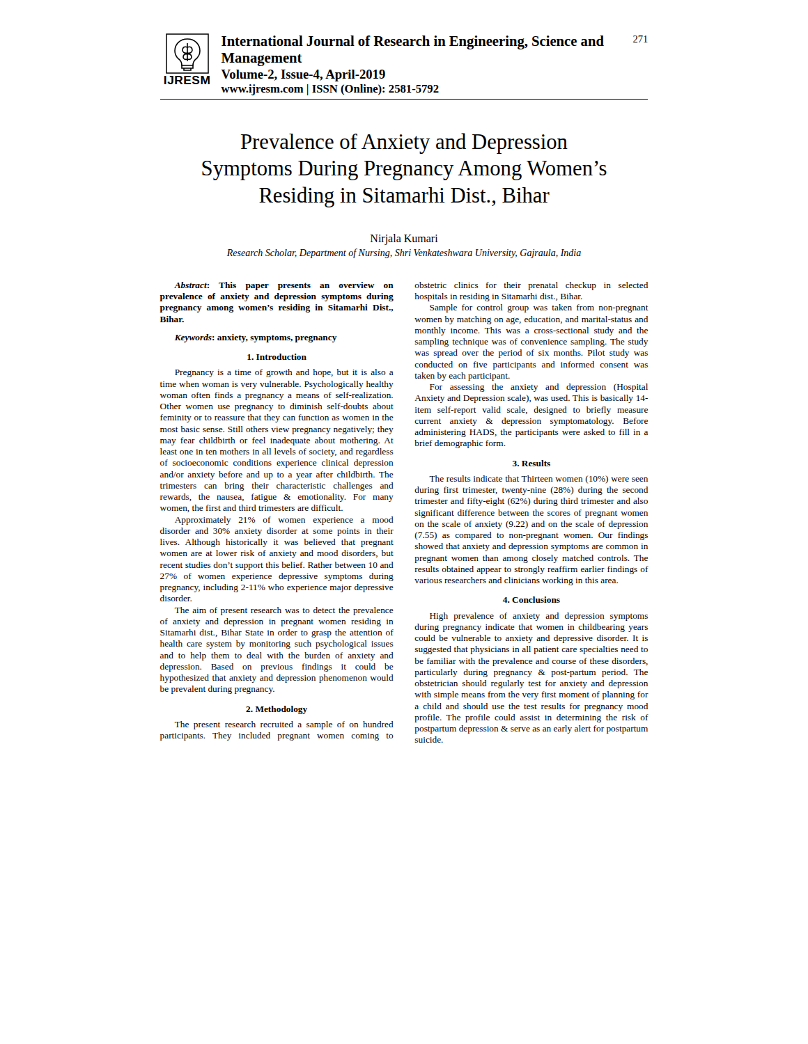271
IJRESM
International Journal of Research in Engineering, Science and Management
Volume-2, Issue-4, April-2019
www.ijresm.com | ISSN (Online): 2581-5792
Prevalence of Anxiety and Depression
Symptoms During Pregnancy Among Women’s
Residing in Sitamarhi Dist., Bihar
Nirjala Kumari
Research Scholar, Department of Nursing, Shri Venkateshwara University, Gajraula, India
Abstract: This paper presents an overview on prevalence of anxiety and depression symptoms during pregnancy among women’s residing in Sitamarhi Dist., Bihar.
Keywords: anxiety, symptoms, pregnancy
1. Introduction
Pregnancy is a time of growth and hope, but it is also a time when woman is very vulnerable. Psychologically healthy woman often finds a pregnancy a means of self-realization. Other women use pregnancy to diminish self-doubts about feminity or to reassure that they can function as women in the most basic sense. Still others view pregnancy negatively; they may fear childbirth or feel inadequate about mothering. At least one in ten mothers in all levels of society, and regardless of socioeconomic conditions experience clinical depression and/or anxiety before and up to a year after childbirth. The trimesters can bring their characteristic challenges and rewards, the nausea, fatigue & emotionality. For many women, the first and third trimesters are difficult.
Approximately 21% of women experience a mood disorder and 30% anxiety disorder at some points in their lives. Although historically it was believed that pregnant women are at lower risk of anxiety and mood disorders, but recent studies don’t support this belief. Rather between 10 and 27% of women experience depressive symptoms during pregnancy, including 2-11% who experience major depressive disorder.
The aim of present research was to detect the prevalence of anxiety and depression in pregnant women residing in Sitamarhi dist., Bihar State in order to grasp the attention of health care system by monitoring such psychological issues and to help them to deal with the burden of anxiety and depression. Based on previous findings it could be hypothesized that anxiety and depression phenomenon would be prevalent during pregnancy.
2. Methodology
The present research recruited a sample of on hundred participants. They included pregnant women coming to obstetric clinics for their prenatal checkup in selected hospitals in residing in Sitamarhi dist., Bihar.
Sample for control group was taken from non-pregnant women by matching on age, education, and marital-status and monthly income. This was a cross-sectional study and the sampling technique was of convenience sampling. The study was spread over the period of six months. Pilot study was conducted on five participants and informed consent was taken by each participant.
For assessing the anxiety and depression (Hospital Anxiety and Depression scale), was used. This is basically 14-item self-report valid scale, designed to briefly measure current anxiety & depression symptomatology. Before administering HADS, the participants were asked to fill in a brief demographic form.
3. Results
The results indicate that Thirteen women (10%) were seen during first trimester, twenty-nine (28%) during the second trimester and fifty-eight (62%) during third trimester and also significant difference between the scores of pregnant women on the scale of anxiety (9.22) and on the scale of depression (7.55) as compared to non-pregnant women. Our findings showed that anxiety and depression symptoms are common in pregnant women than among closely matched controls. The results obtained appear to strongly reaffirm earlier findings of various researchers and clinicians working in this area.
4. Conclusions
High prevalence of anxiety and depression symptoms during pregnancy indicate that women in childbearing years could be vulnerable to anxiety and depressive disorder. It is suggested that physicians in all patient care specialties need to be familiar with the prevalence and course of these disorders, particularly during pregnancy & post-partum period. The obstetrician should regularly test for anxiety and depression with simple means from the very first moment of planning for a child and should use the test results for pregnancy mood profile. The profile could assist in determining the risk of postpartum depression & serve as an early alert for postpartum suicide.